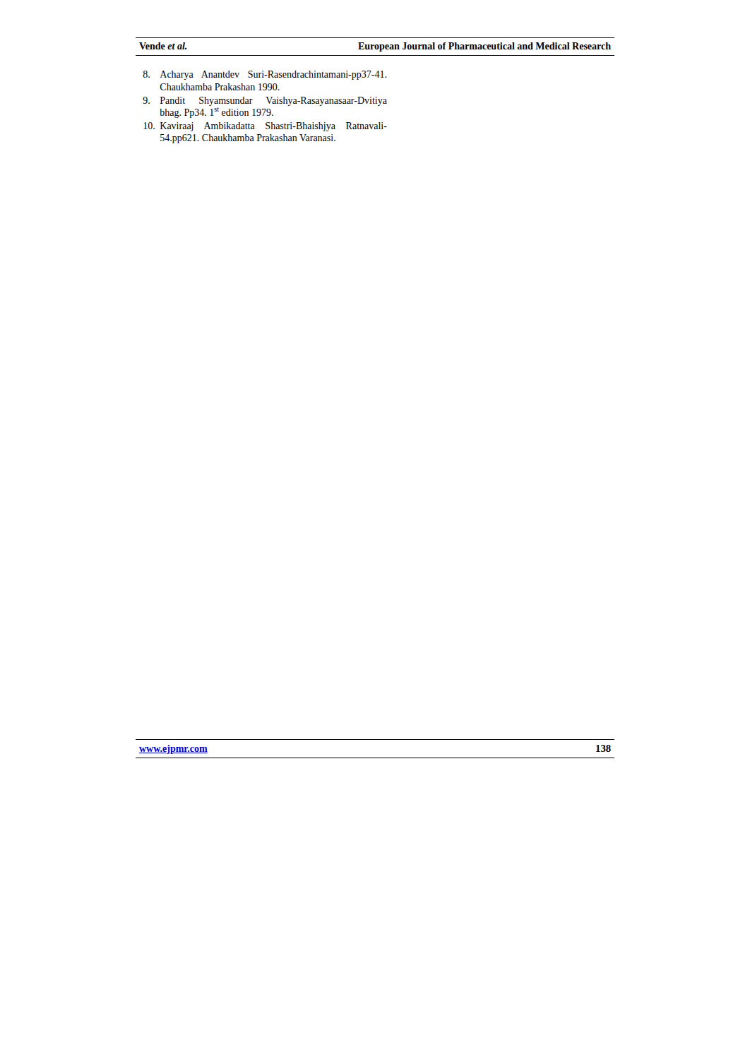Vende et al.
European Journal of Pharmaceutical and Medical Research
8. Acharya Anantdev Suri-Rasendrachintamani-pp37-41. Chaukhamba Prakashan 1990.
9. Pandit Shyamsundar Vaishya-Rasayanasaar-Dvitiya bhag. Pp34. 1st edition 1979.
10. Kaviraaj Ambikadatta Shastri-Bhaishjya Ratnavali-54.pp621. Chaukhamba Prakashan Varanasi.
www.ejpmr.com
138